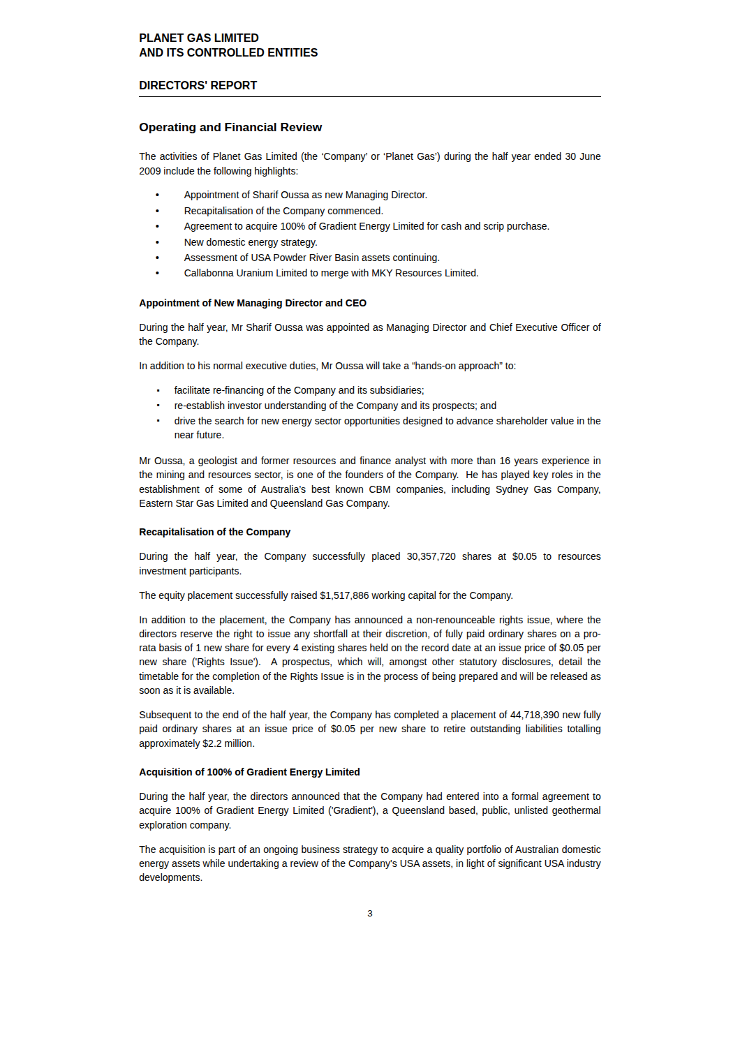PLANET GAS LIMITED
AND ITS CONTROLLED ENTITIES
DIRECTORS' REPORT
Operating and Financial Review
The activities of Planet Gas Limited (the ‘Company’ or ‘Planet Gas’) during the half year ended 30 June 2009 include the following highlights:
Appointment of Sharif Oussa as new Managing Director.
Recapitalisation of the Company commenced.
Agreement to acquire 100% of Gradient Energy Limited for cash and scrip purchase.
New domestic energy strategy.
Assessment of USA Powder River Basin assets continuing.
Callabonna Uranium Limited to merge with MKY Resources Limited.
Appointment of New Managing Director and CEO
During the half year, Mr Sharif Oussa was appointed as Managing Director and Chief Executive Officer of the Company.
In addition to his normal executive duties, Mr Oussa will take a “hands-on approach” to:
facilitate re-financing of the Company and its subsidiaries;
re-establish investor understanding of the Company and its prospects; and
drive the search for new energy sector opportunities designed to advance shareholder value in the near future.
Mr Oussa, a geologist and former resources and finance analyst with more than 16 years experience in the mining and resources sector, is one of the founders of the Company. He has played key roles in the establishment of some of Australia’s best known CBM companies, including Sydney Gas Company, Eastern Star Gas Limited and Queensland Gas Company.
Recapitalisation of the Company
During the half year, the Company successfully placed 30,357,720 shares at $0.05 to resources investment participants.
The equity placement successfully raised $1,517,886 working capital for the Company.
In addition to the placement, the Company has announced a non-renounceable rights issue, where the directors reserve the right to issue any shortfall at their discretion, of fully paid ordinary shares on a pro-rata basis of 1 new share for every 4 existing shares held on the record date at an issue price of $0.05 per new share ('Rights Issue'). A prospectus, which will, amongst other statutory disclosures, detail the timetable for the completion of the Rights Issue is in the process of being prepared and will be released as soon as it is available.
Subsequent to the end of the half year, the Company has completed a placement of 44,718,390 new fully paid ordinary shares at an issue price of $0.05 per new share to retire outstanding liabilities totalling approximately $2.2 million.
Acquisition of 100% of Gradient Energy Limited
During the half year, the directors announced that the Company had entered into a formal agreement to acquire 100% of Gradient Energy Limited ('Gradient'), a Queensland based, public, unlisted geothermal exploration company.
The acquisition is part of an ongoing business strategy to acquire a quality portfolio of Australian domestic energy assets while undertaking a review of the Company's USA assets, in light of significant USA industry developments.
3